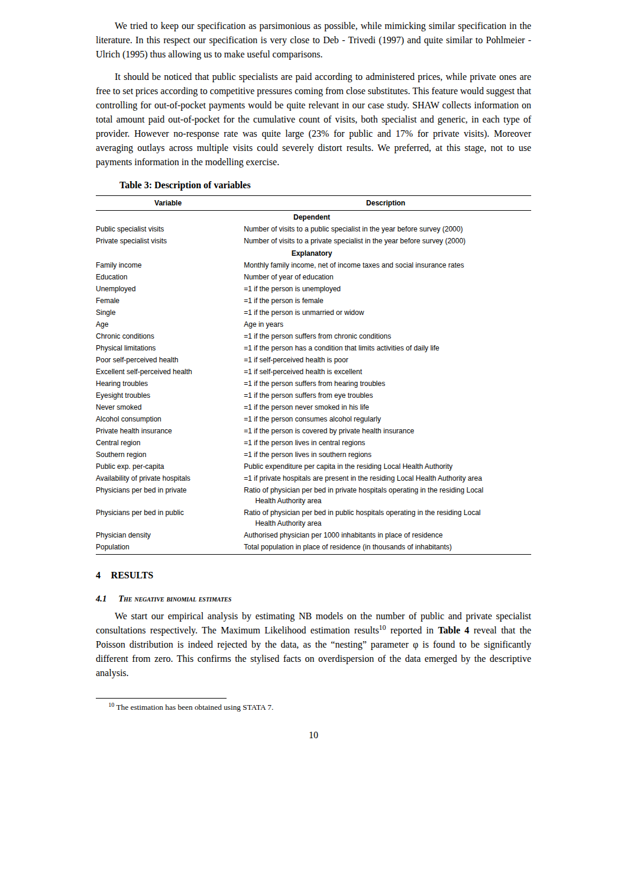We tried to keep our specification as parsimonious as possible, while mimicking similar specification in the literature. In this respect our specification is very close to Deb - Trivedi (1997) and quite similar to Pohlmeier - Ulrich (1995) thus allowing us to make useful comparisons.
It should be noticed that public specialists are paid according to administered prices, while private ones are free to set prices according to competitive pressures coming from close substitutes. This feature would suggest that controlling for out-of-pocket payments would be quite relevant in our case study. SHAW collects information on total amount paid out-of-pocket for the cumulative count of visits, both specialist and generic, in each type of provider. However no-response rate was quite large (23% for public and 17% for private visits). Moreover averaging outlays across multiple visits could severely distort results. We preferred, at this stage, not to use payments information in the modelling exercise.
Table 3: Description of variables
| Variable | Description |
| --- | --- |
| Dependent |
| Public specialist visits | Number of visits to a public specialist in the year before survey (2000) |
| Private specialist visits | Number of visits to a private specialist in the year before survey (2000) |
| Explanatory |
| Family income | Monthly family income, net of income taxes and social insurance rates |
| Education | Number of year of education |
| Unemployed | =1 if the person is unemployed |
| Female | =1 if the person is female |
| Single | =1 if the person is unmarried or widow |
| Age | Age in years |
| Chronic conditions | =1 if the person suffers from chronic conditions |
| Physical limitations | =1 if the person has a condition that limits activities of daily life |
| Poor self-perceived health | =1 if self-perceived health is poor |
| Excellent self-perceived health | =1 if self-perceived health is excellent |
| Hearing troubles | =1 if the person suffers from hearing troubles |
| Eyesight troubles | =1 if the person suffers from eye troubles |
| Never smoked | =1 if the person never smoked in his life |
| Alcohol consumption | =1 if the person consumes alcohol regularly |
| Private health insurance | =1 if the person is covered by private health insurance |
| Central region | =1 if the person lives in central regions |
| Southern region | =1 if the person lives in southern regions |
| Public exp. per-capita | Public expenditure per capita in the residing Local Health Authority |
| Availability of private hospitals | =1 if private hospitals are present in the residing Local Health Authority area |
| Physicians per bed in private | Ratio of physician per bed in private hospitals operating in the residing Local Health Authority area |
| Physicians per bed in public | Ratio of physician per bed in public hospitals operating in the residing Local Health Authority area |
| Physician density | Authorised physician per 1000 inhabitants in place of residence |
| Population | Total population in place of residence (in thousands of inhabitants) |
4 RESULTS
4.1 The negative binomial estimates
We start our empirical analysis by estimating NB models on the number of public and private specialist consultations respectively. The Maximum Likelihood estimation results10 reported in Table 4 reveal that the Poisson distribution is indeed rejected by the data, as the “nesting” parameter φ is found to be significantly different from zero. This confirms the stylised facts on overdispersion of the data emerged by the descriptive analysis.
10 The estimation has been obtained using STATA 7.
10